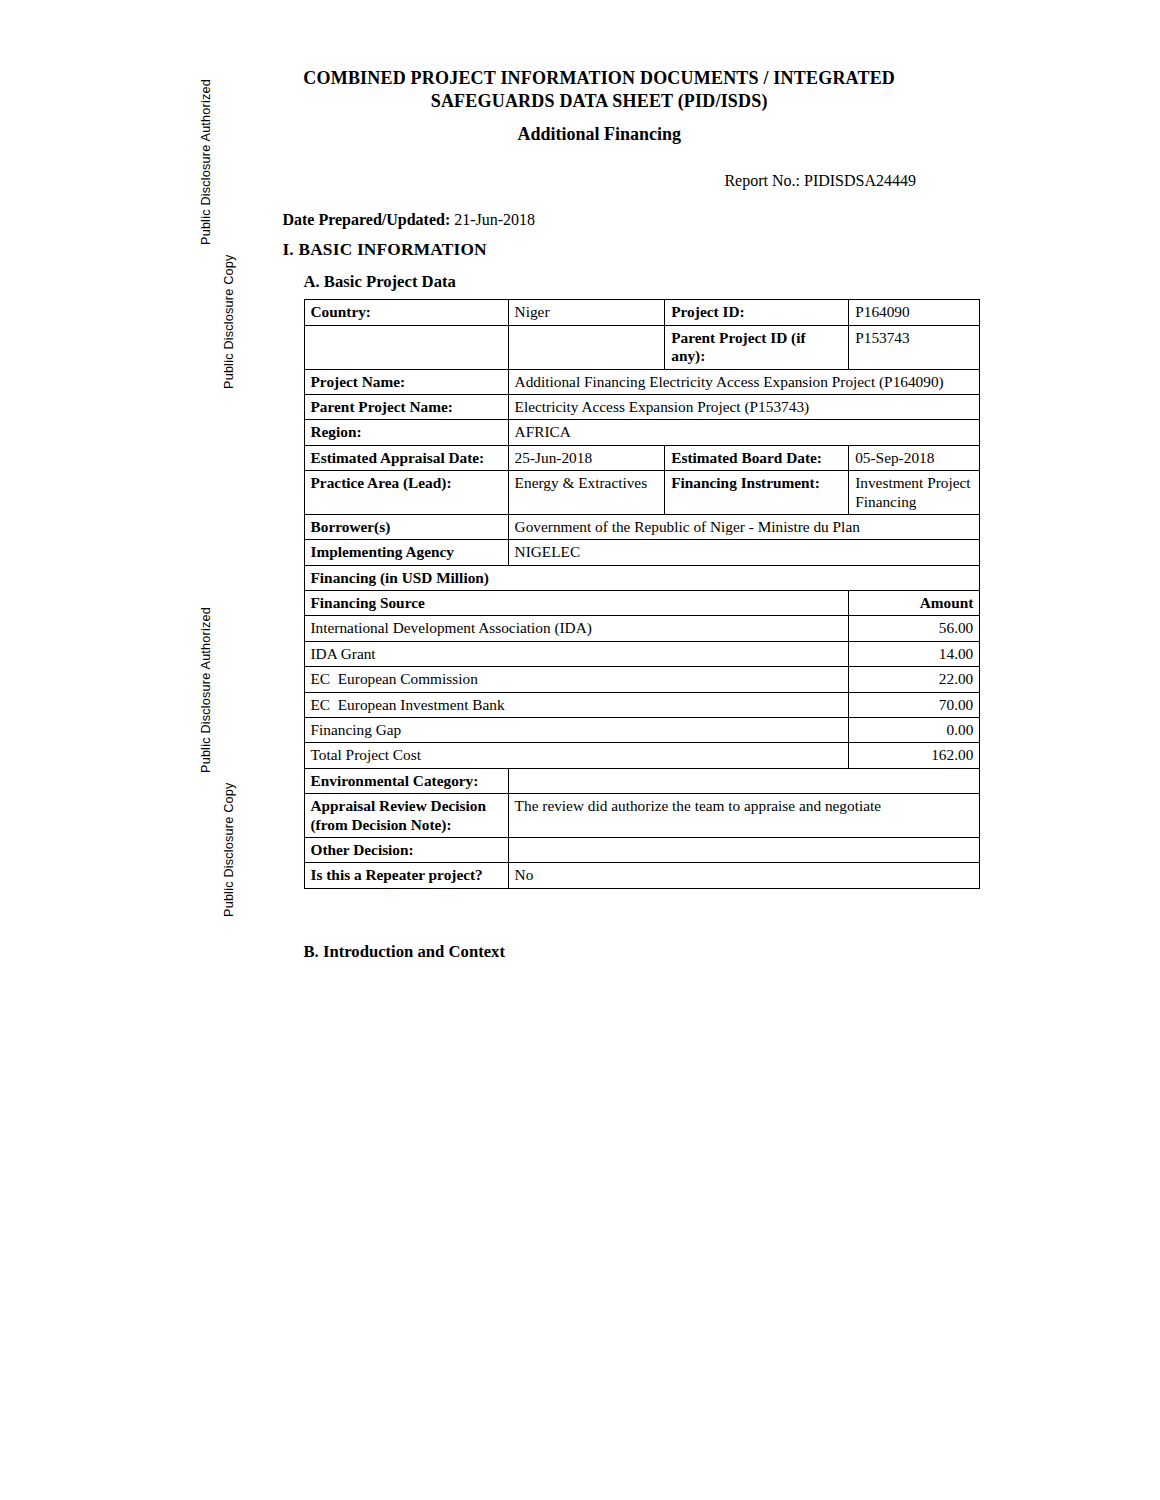Public Disclosure Authorized
Public Disclosure Copy
Public Disclosure Authorized
Public Disclosure Copy
COMBINED PROJECT INFORMATION DOCUMENTS / INTEGRATED
SAFEGUARDS DATA SHEET (PID/ISDS)
Additional Financing
Report No.: PIDISDSA24449
Date Prepared/Updated: 21-Jun-2018
I. BASIC INFORMATION
A. Basic Project Data
| Country: | Niger | Project ID: | P164090 |
| | | Parent Project ID (if any): | P153743 |
| Project Name: | Additional Financing Electricity Access Expansion Project (P164090) |
| Parent Project Name: | Electricity Access Expansion Project (P153743) |
| Region: | AFRICA |
| Estimated Appraisal Date: | 25-Jun-2018 | Estimated Board Date: | 05-Sep-2018 |
| Practice Area (Lead): | Energy & Extractives | Financing Instrument: | Investment Project Financing |
| Borrower(s) | Government of the Republic of Niger - Ministre du Plan |
| Implementing Agency | NIGELEC |
| Financing (in USD Million) |
| Financing Source | Amount |
| International Development Association (IDA) | 56.00 |
| IDA Grant | 14.00 |
| EC European Commission | 22.00 |
| EC European Investment Bank | 70.00 |
| Financing Gap | 0.00 |
| Total Project Cost | 162.00 |
| Environmental Category: | |
| Appraisal Review Decision (from Decision Note): | The review did authorize the team to appraise and negotiate |
| Other Decision: | |
| Is this a Repeater project? | No |
B. Introduction and Context